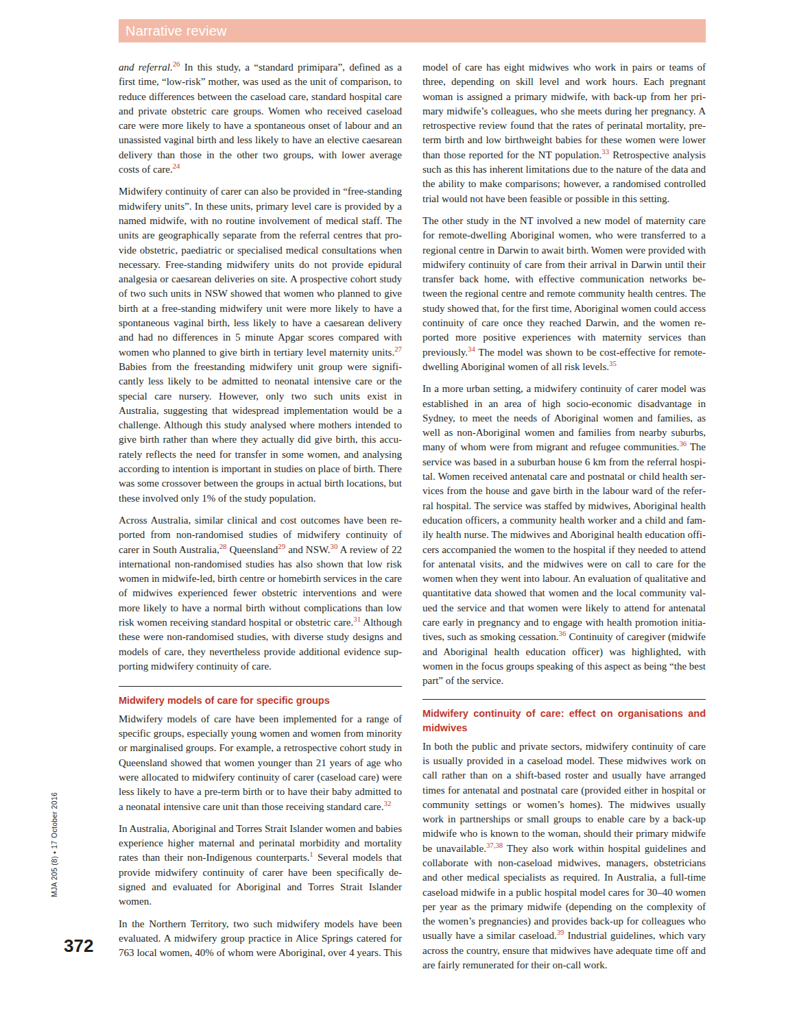MJA 205 (8) ▪ 17 October 2016
372
Narrative review
and referral.26 In this study, a “standard primipara”, defined as a first time, “low-risk” mother, was used as the unit of comparison, to reduce differences between the caseload care, standard hospital care and private obstetric care groups. Women who received caseload care were more likely to have a spontaneous onset of labour and an unassisted vaginal birth and less likely to have an elective caesarean delivery than those in the other two groups, with lower average costs of care.24
Midwifery continuity of carer can also be provided in “free-standing midwifery units”. In these units, primary level care is provided by a named midwife, with no routine involvement of medical staff. The units are geographically separate from the referral centres that provide obstetric, paediatric or specialised medical consultations when necessary. Free-standing midwifery units do not provide epidural analgesia or caesarean deliveries on site. A prospective cohort study of two such units in NSW showed that women who planned to give birth at a free-standing midwifery unit were more likely to have a spontaneous vaginal birth, less likely to have a caesarean delivery and had no differences in 5 minute Apgar scores compared with women who planned to give birth in tertiary level maternity units.27 Babies from the freestanding midwifery unit group were significantly less likely to be admitted to neonatal intensive care or the special care nursery. However, only two such units exist in Australia, suggesting that widespread implementation would be a challenge. Although this study analysed where mothers intended to give birth rather than where they actually did give birth, this accurately reflects the need for transfer in some women, and analysing according to intention is important in studies on place of birth. There was some crossover between the groups in actual birth locations, but these involved only 1% of the study population.
Across Australia, similar clinical and cost outcomes have been reported from non-randomised studies of midwifery continuity of carer in South Australia,28 Queensland29 and NSW.30 A review of 22 international non-randomised studies has also shown that low risk women in midwife-led, birth centre or homebirth services in the care of midwives experienced fewer obstetric interventions and were more likely to have a normal birth without complications than low risk women receiving standard hospital or obstetric care.31 Although these were non-randomised studies, with diverse study designs and models of care, they nevertheless provide additional evidence supporting midwifery continuity of care.
Midwifery models of care for specific groups
Midwifery models of care have been implemented for a range of specific groups, especially young women and women from minority or marginalised groups. For example, a retrospective cohort study in Queensland showed that women younger than 21 years of age who were allocated to midwifery continuity of carer (caseload care) were less likely to have a pre-term birth or to have their baby admitted to a neonatal intensive care unit than those receiving standard care.32
In Australia, Aboriginal and Torres Strait Islander women and babies experience higher maternal and perinatal morbidity and mortality rates than their non-Indigenous counterparts.1 Several models that provide midwifery continuity of carer have been specifically designed and evaluated for Aboriginal and Torres Strait Islander women.
In the Northern Territory, two such midwifery models have been evaluated. A midwifery group practice in Alice Springs catered for 763 local women, 40% of whom were Aboriginal, over 4 years. This model of care has eight midwives who work in pairs or teams of three, depending on skill level and work hours. Each pregnant woman is assigned a primary midwife, with back-up from her primary midwife’s colleagues, who she meets during her pregnancy. A retrospective review found that the rates of perinatal mortality, pre-term birth and low birthweight babies for these women were lower than those reported for the NT population.33 Retrospective analysis such as this has inherent limitations due to the nature of the data and the ability to make comparisons; however, a randomised controlled trial would not have been feasible or possible in this setting.
The other study in the NT involved a new model of maternity care for remote-dwelling Aboriginal women, who were transferred to a regional centre in Darwin to await birth. Women were provided with midwifery continuity of care from their arrival in Darwin until their transfer back home, with effective communication networks between the regional centre and remote community health centres. The study showed that, for the first time, Aboriginal women could access continuity of care once they reached Darwin, and the women reported more positive experiences with maternity services than previously.34 The model was shown to be cost-effective for remote-dwelling Aboriginal women of all risk levels.35
In a more urban setting, a midwifery continuity of carer model was established in an area of high socio-economic disadvantage in Sydney, to meet the needs of Aboriginal women and families, as well as non-Aboriginal women and families from nearby suburbs, many of whom were from migrant and refugee communities.36 The service was based in a suburban house 6 km from the referral hospital. Women received antenatal care and postnatal or child health services from the house and gave birth in the labour ward of the referral hospital. The service was staffed by midwives, Aboriginal health education officers, a community health worker and a child and family health nurse. The midwives and Aboriginal health education officers accompanied the women to the hospital if they needed to attend for antenatal visits, and the midwives were on call to care for the women when they went into labour. An evaluation of qualitative and quantitative data showed that women and the local community valued the service and that women were likely to attend for antenatal care early in pregnancy and to engage with health promotion initiatives, such as smoking cessation.36 Continuity of caregiver (midwife and Aboriginal health education officer) was highlighted, with women in the focus groups speaking of this aspect as being “the best part” of the service.
Midwifery continuity of care: effect on organisations and midwives
In both the public and private sectors, midwifery continuity of care is usually provided in a caseload model. These midwives work on call rather than on a shift-based roster and usually have arranged times for antenatal and postnatal care (provided either in hospital or community settings or women’s homes). The midwives usually work in partnerships or small groups to enable care by a back-up midwife who is known to the woman, should their primary midwife be unavailable.37,38 They also work within hospital guidelines and collaborate with non-caseload midwives, managers, obstetricians and other medical specialists as required. In Australia, a full-time caseload midwife in a public hospital model cares for 30–40 women per year as the primary midwife (depending on the complexity of the women’s pregnancies) and provides back-up for colleagues who usually have a similar caseload.39 Industrial guidelines, which vary across the country, ensure that midwives have adequate time off and are fairly remunerated for their on-call work.